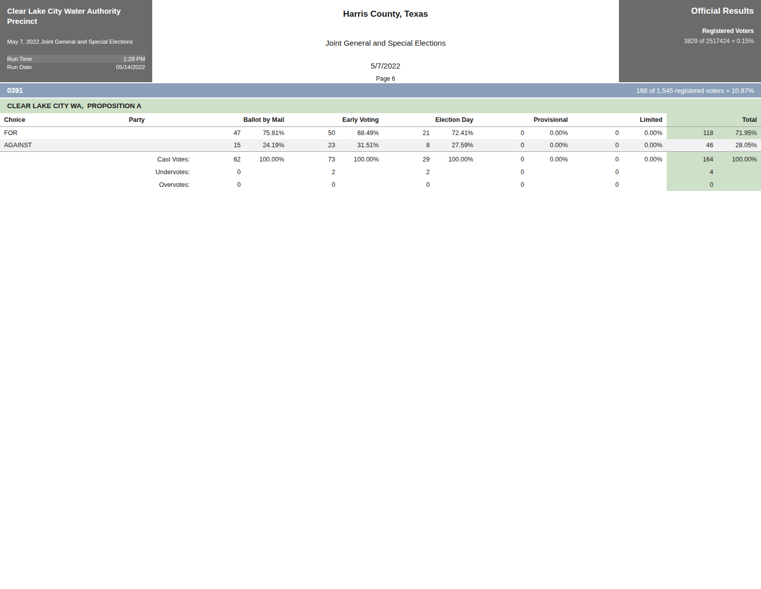Clear Lake City Water Authority Precinct
May 7, 2022 Joint General and Special Elections
Run Time 1:28 PM
Run Date 05/14/2022
Harris County, Texas
Joint General and Special Elections
5/7/2022
Page 6
Official Results
Registered Voters
3829 of 2517424 = 0.15%
0391 168 of 1,545 registered voters = 10.87%
CLEAR LAKE CITY WA, PROPOSITION A
| Choice | Party | Ballot by Mail | Early Voting | Election Day | Provisional | Limited | Total |
| --- | --- | --- | --- | --- | --- | --- | --- |
| FOR | | 47 | 75.81% | 50 | 68.49% | 21 | 72.41% | 0 | 0.00% | 0 | 0.00% | 118 | 71.95% |
| AGAINST | | 15 | 24.19% | 23 | 31.51% | 8 | 27.59% | 0 | 0.00% | 0 | 0.00% | 46 | 28.05% |
| | Cast Votes: | 62 | 100.00% | 73 | 100.00% | 29 | 100.00% | 0 | 0.00% | 0 | 0.00% | 164 | 100.00% |
| | Undervotes: | 0 | | 2 | | 2 | | 0 | | 0 | | 4 | |
| | Overvotes: | 0 | | 0 | | 0 | | 0 | | 0 | | 0 | |